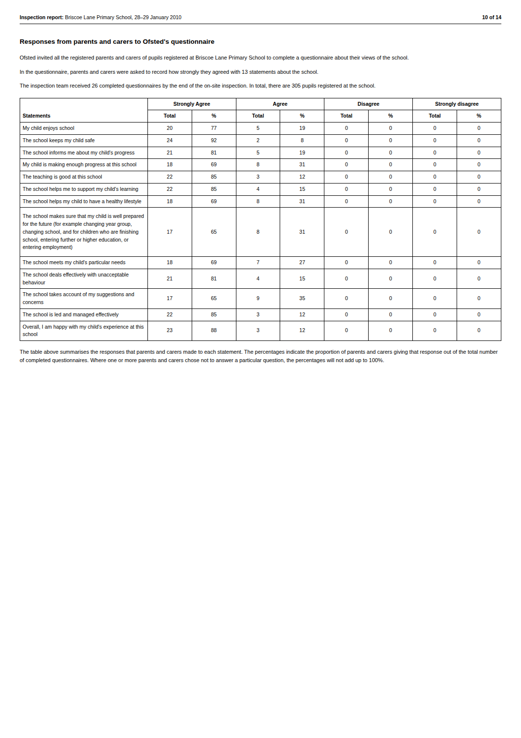Inspection report: Briscoe Lane Primary School, 28–29 January 2010
10 of 14
Responses from parents and carers to Ofsted's questionnaire
Ofsted invited all the registered parents and carers of pupils registered at Briscoe Lane Primary School to complete a questionnaire about their views of the school.
In the questionnaire, parents and carers were asked to record how strongly they agreed with 13 statements about the school.
The inspection team received 26 completed questionnaires by the end of the on-site inspection. In total, there are 305 pupils registered at the school.
Responses from parents and carers to Ofsted's questionnaire
| Statements | Strongly Agree | Agree | Disagree | Strongly disagree |
| --- | --- | --- | --- | --- |
| Total | % | Total | % | Total | % | Total | % |
| My child enjoys school | 20 | 77 | 5 | 19 | 0 | 0 | 0 | 0 |
| The school keeps my child safe | 24 | 92 | 2 | 8 | 0 | 0 | 0 | 0 |
| The school informs me about my child's progress | 21 | 81 | 5 | 19 | 0 | 0 | 0 | 0 |
| My child is making enough progress at this school | 18 | 69 | 8 | 31 | 0 | 0 | 0 | 0 |
| The teaching is good at this school | 22 | 85 | 3 | 12 | 0 | 0 | 0 | 0 |
| The school helps me to support my child's learning | 22 | 85 | 4 | 15 | 0 | 0 | 0 | 0 |
| The school helps my child to have a healthy lifestyle | 18 | 69 | 8 | 31 | 0 | 0 | 0 | 0 |
| The school makes sure that my child is well prepared for the future (for example changing year group, changing school, and for children who are finishing school, entering further or higher education, or entering employment) | 17 | 65 | 8 | 31 | 0 | 0 | 0 | 0 |
| The school meets my child's particular needs | 18 | 69 | 7 | 27 | 0 | 0 | 0 | 0 |
| The school deals effectively with unacceptable behaviour | 21 | 81 | 4 | 15 | 0 | 0 | 0 | 0 |
| The school takes account of my suggestions and concerns | 17 | 65 | 9 | 35 | 0 | 0 | 0 | 0 |
| The school is led and managed effectively | 22 | 85 | 3 | 12 | 0 | 0 | 0 | 0 |
| Overall, I am happy with my child's experience at this school | 23 | 88 | 3 | 12 | 0 | 0 | 0 | 0 |
The table above summarises the responses that parents and carers made to each statement. The percentages indicate the proportion of parents and carers giving that response out of the total number of completed questionnaires. Where one or more parents and carers chose not to answer a particular question, the percentages will not add up to 100%.